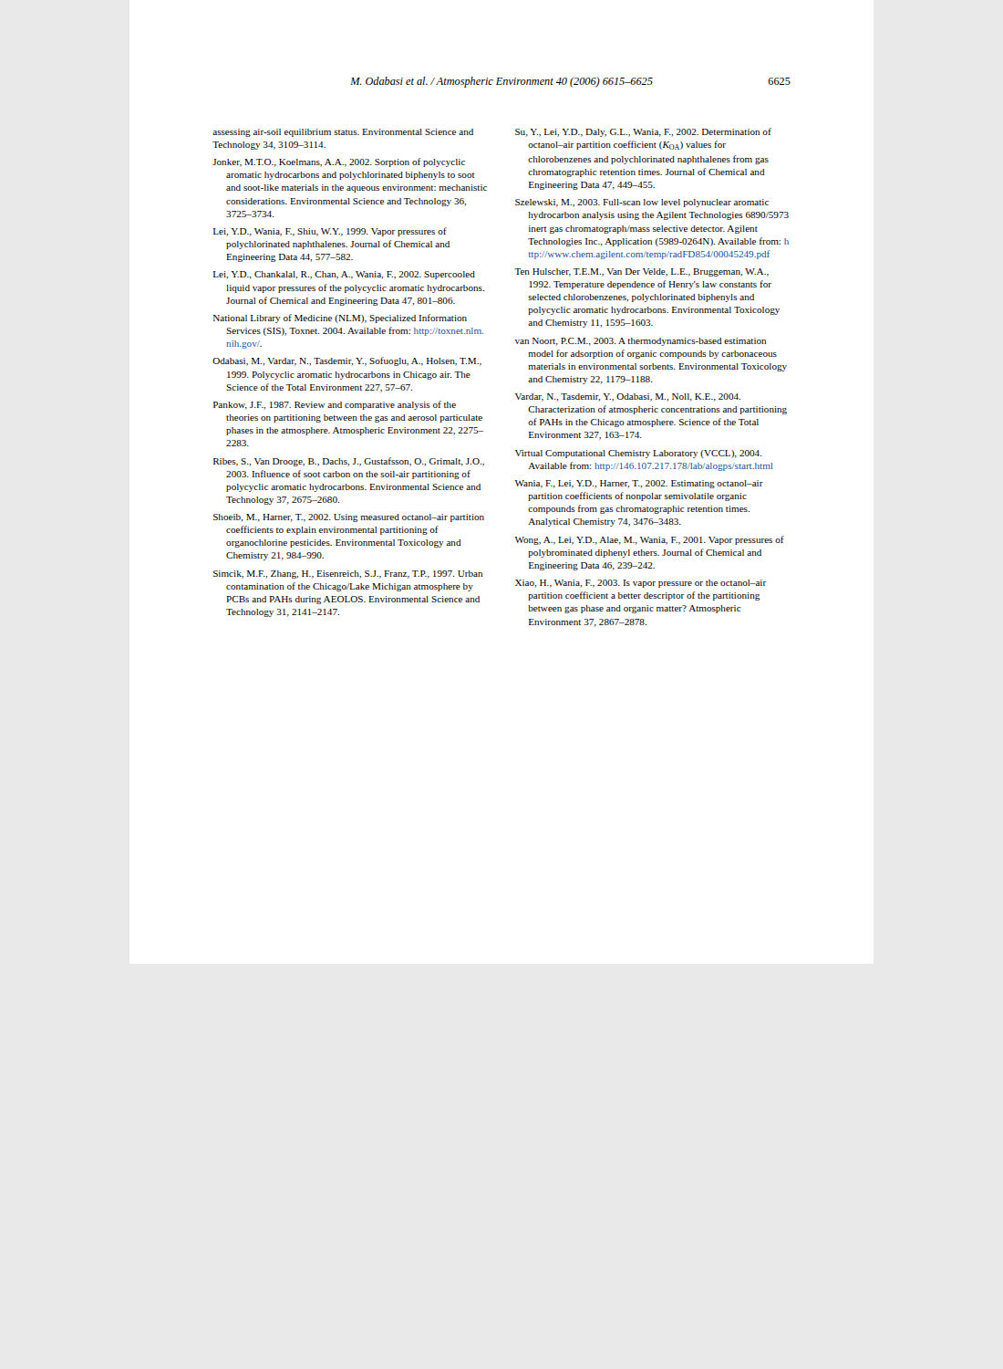M. Odabasi et al. / Atmospheric Environment 40 (2006) 6615–6625 6625
assessing air-soil equilibrium status. Environmental Science and Technology 34, 3109–3114.
Jonker, M.T.O., Koelmans, A.A., 2002. Sorption of polycyclic aromatic hydrocarbons and polychlorinated biphenyls to soot and soot-like materials in the aqueous environment: mechanistic considerations. Environmental Science and Technology 36, 3725–3734.
Lei, Y.D., Wania, F., Shiu, W.Y., 1999. Vapor pressures of polychlorinated naphthalenes. Journal of Chemical and Engineering Data 44, 577–582.
Lei, Y.D., Chankalal, R., Chan, A., Wania, F., 2002. Supercooled liquid vapor pressures of the polycyclic aromatic hydrocarbons. Journal of Chemical and Engineering Data 47, 801–806.
National Library of Medicine (NLM), Specialized Information Services (SIS), Toxnet. 2004. Available from: http://toxnet.nlm.nih.gov/.
Odabasi, M., Vardar, N., Tasdemir, Y., Sofuoglu, A., Holsen, T.M., 1999. Polycyclic aromatic hydrocarbons in Chicago air. The Science of the Total Environment 227, 57–67.
Pankow, J.F., 1987. Review and comparative analysis of the theories on partitioning between the gas and aerosol particulate phases in the atmosphere. Atmospheric Environment 22, 2275–2283.
Ribes, S., Van Drooge, B., Dachs, J., Gustafsson, O., Grimalt, J.O., 2003. Influence of soot carbon on the soil-air partitioning of polycyclic aromatic hydrocarbons. Environmental Science and Technology 37, 2675–2680.
Shoeib, M., Harner, T., 2002. Using measured octanol–air partition coefficients to explain environmental partitioning of organochlorine pesticides. Environmental Toxicology and Chemistry 21, 984–990.
Simcik, M.F., Zhang, H., Eisenreich, S.J., Franz, T.P., 1997. Urban contamination of the Chicago/Lake Michigan atmosphere by PCBs and PAHs during AEOLOS. Environmental Science and Technology 31, 2141–2147.
Su, Y., Lei, Y.D., Daly, G.L., Wania, F., 2002. Determination of octanol–air partition coefficient (KOA) values for chlorobenzenes and polychlorinated naphthalenes from gas chromatographic retention times. Journal of Chemical and Engineering Data 47, 449–455.
Szelewski, M., 2003. Full-scan low level polynuclear aromatic hydrocarbon analysis using the Agilent Technologies 6890/5973 inert gas chromatograph/mass selective detector. Agilent Technologies Inc., Application (5989-0264N). Available from: http://www.chem.agilent.com/temp/radFD854/00045249.pdf
Ten Hulscher, T.E.M., Van Der Velde, L.E., Bruggeman, W.A., 1992. Temperature dependence of Henry's law constants for selected chlorobenzenes, polychlorinated biphenyls and polycyclic aromatic hydrocarbons. Environmental Toxicology and Chemistry 11, 1595–1603.
van Noort, P.C.M., 2003. A thermodynamics-based estimation model for adsorption of organic compounds by carbonaceous materials in environmental sorbents. Environmental Toxicology and Chemistry 22, 1179–1188.
Vardar, N., Tasdemir, Y., Odabasi, M., Noll, K.E., 2004. Characterization of atmospheric concentrations and partitioning of PAHs in the Chicago atmosphere. Science of the Total Environment 327, 163–174.
Virtual Computational Chemistry Laboratory (VCCL), 2004. Available from: http://146.107.217.178/lab/alogps/start.html
Wania, F., Lei, Y.D., Harner, T., 2002. Estimating octanol–air partition coefficients of nonpolar semivolatile organic compounds from gas chromatographic retention times. Analytical Chemistry 74, 3476–3483.
Wong, A., Lei, Y.D., Alae, M., Wania, F., 2001. Vapor pressures of polybrominated diphenyl ethers. Journal of Chemical and Engineering Data 46, 239–242.
Xiao, H., Wania, F., 2003. Is vapor pressure or the octanol–air partition coefficient a better descriptor of the partitioning between gas phase and organic matter? Atmospheric Environment 37, 2867–2878.